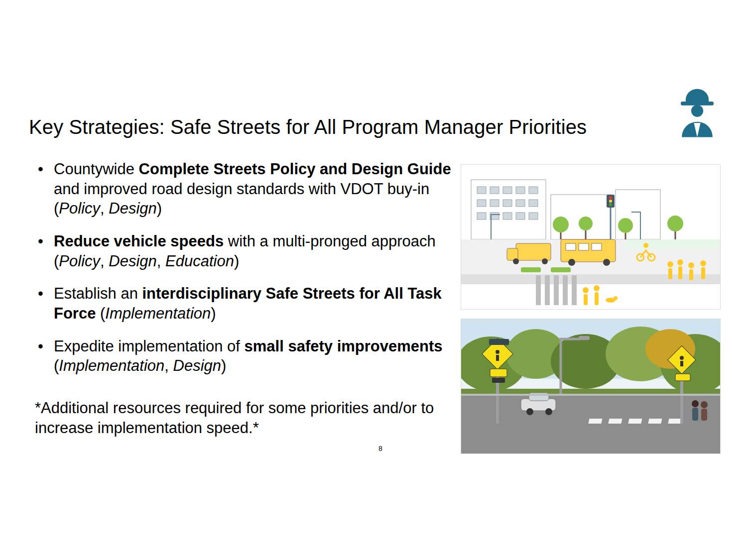Key Strategies: Safe Streets for All Program Manager Priorities
Countywide Complete Streets Policy and Design Guide and improved road design standards with VDOT buy-in (Policy, Design)
Reduce vehicle speeds with a multi-pronged approach (Policy, Design, Education)
Establish an interdisciplinary Safe Streets for All Task Force (Implementation)
Expedite implementation of small safety improvements (Implementation, Design)
*Additional resources required for some priorities and/or to increase implementation speed.*
8